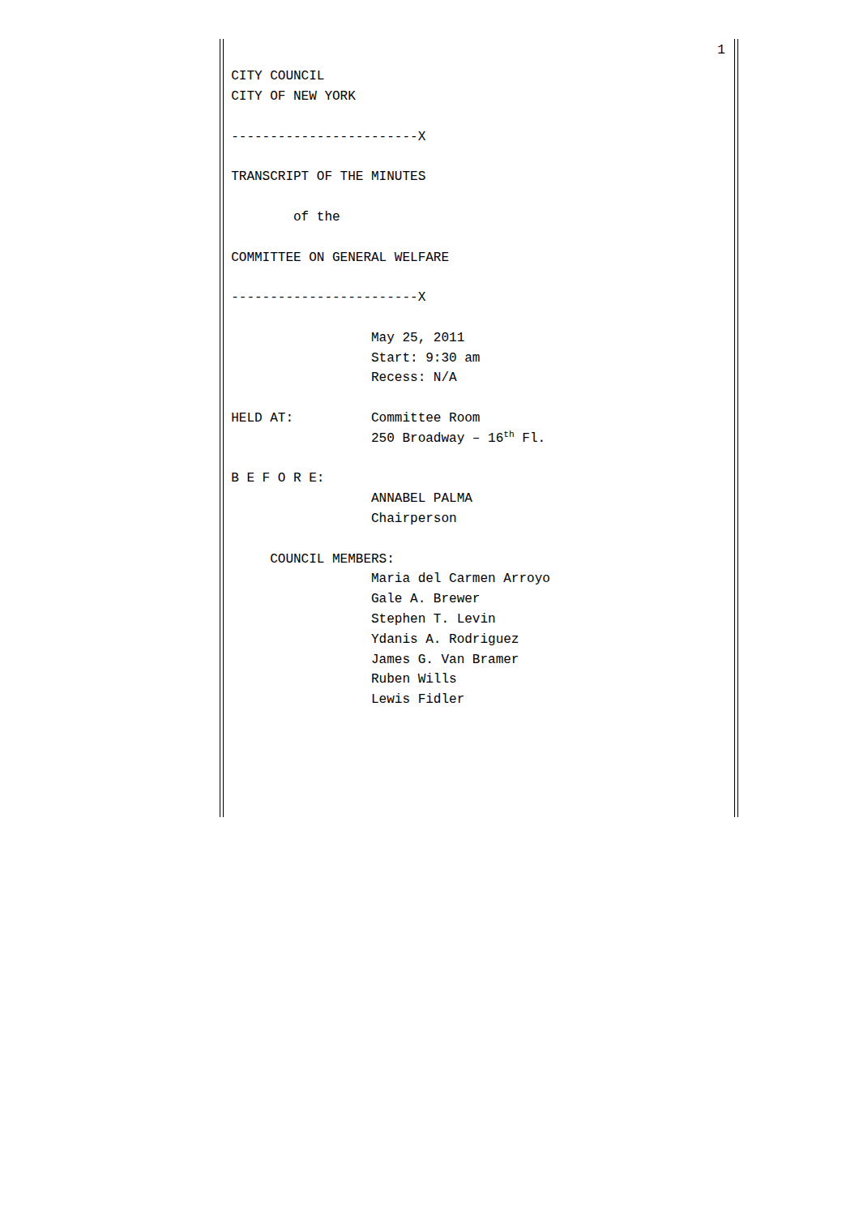1
CITY COUNCIL CITY OF NEW YORK ------------------------X TRANSCRIPT OF THE MINUTES of the COMMITTEE ON GENERAL WELFARE ------------------------X May 25, 2011 Start: 9:30 am Recess: N/A HELD AT: Committee Room 250 Broadway – 16th Fl. B E F O R E: ANNABEL PALMA Chairperson COUNCIL MEMBERS: Maria del Carmen Arroyo Gale A. Brewer Stephen T. Levin Ydanis A. Rodriguez James G. Van Bramer Ruben Wills Lewis Fidler